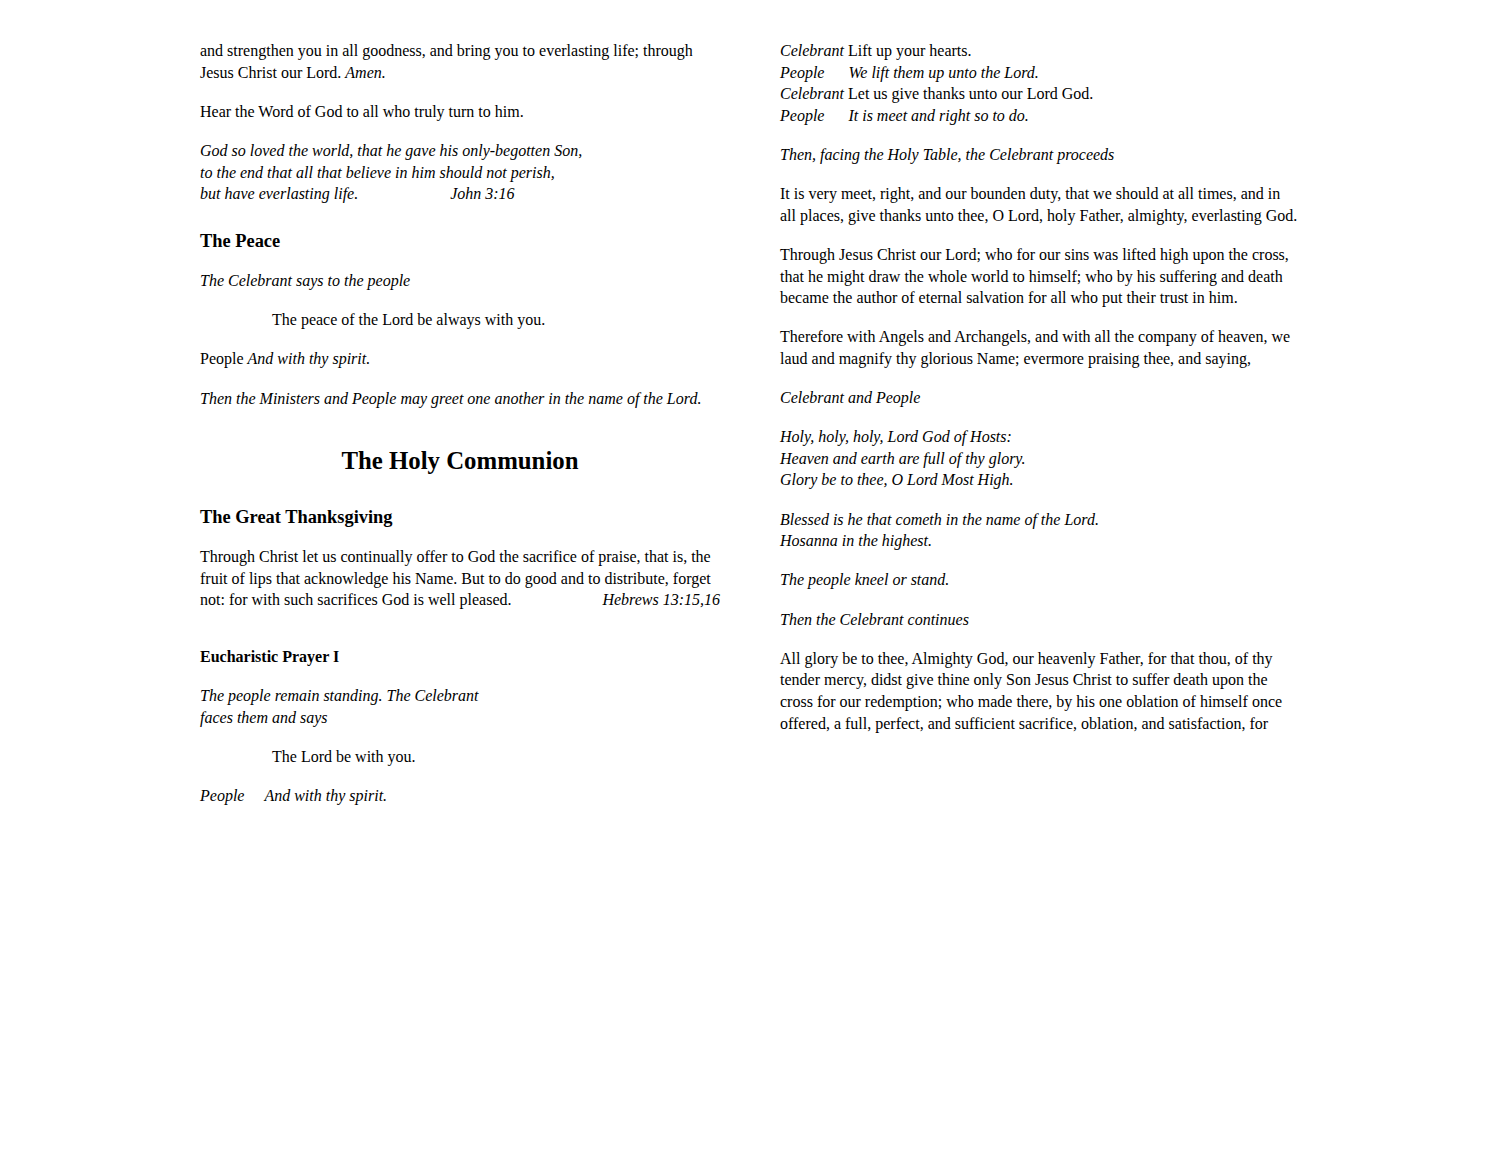and strengthen you in all goodness, and bring you to everlasting life; through Jesus Christ our Lord. Amen.
Hear the Word of God to all who truly turn to him.
God so loved the world, that he gave his only-begotten Son,
to the end that all that believe in him should not perish,
but have everlasting life. John 3:16
The Peace
The Celebrant says to the people
The peace of the Lord be always with you.
People And with thy spirit.
Then the Ministers and People may greet one another in the name of the Lord.
The Holy Communion
The Great Thanksgiving
Through Christ let us continually offer to God the sacrifice of praise, that is, the fruit of lips that acknowledge his Name. But to do good and to distribute, forget not: for with such sacrifices God is well pleased. Hebrews 13:15,16
Eucharistic Prayer I
The people remain standing. The Celebrant
faces them and says
The Lord be with you.
People And with thy spirit.
Celebrant Lift up your hearts.
People We lift them up unto the Lord.
Celebrant Let us give thanks unto our Lord God.
People It is meet and right so to do.
Then, facing the Holy Table, the Celebrant proceeds
It is very meet, right, and our bounden duty, that we should at all times, and in all places, give thanks unto thee, O Lord, holy Father, almighty, everlasting God.
Through Jesus Christ our Lord; who for our sins was lifted high upon the cross, that he might draw the whole world to himself; who by his suffering and death became the author of eternal salvation for all who put their trust in him.
Therefore with Angels and Archangels, and with all the company of heaven, we laud and magnify thy glorious Name; evermore praising thee, and saying,
Celebrant and People
Holy, holy, holy, Lord God of Hosts:
Heaven and earth are full of thy glory.
Glory be to thee, O Lord Most High.
Blessed is he that cometh in the name of the Lord.
Hosanna in the highest.
The people kneel or stand.
Then the Celebrant continues
All glory be to thee, Almighty God, our heavenly Father, for that thou, of thy tender mercy, didst give thine only Son Jesus Christ to suffer death upon the cross for our redemption; who made there, by his one oblation of himself once offered, a full, perfect, and sufficient sacrifice, oblation, and satisfaction, for